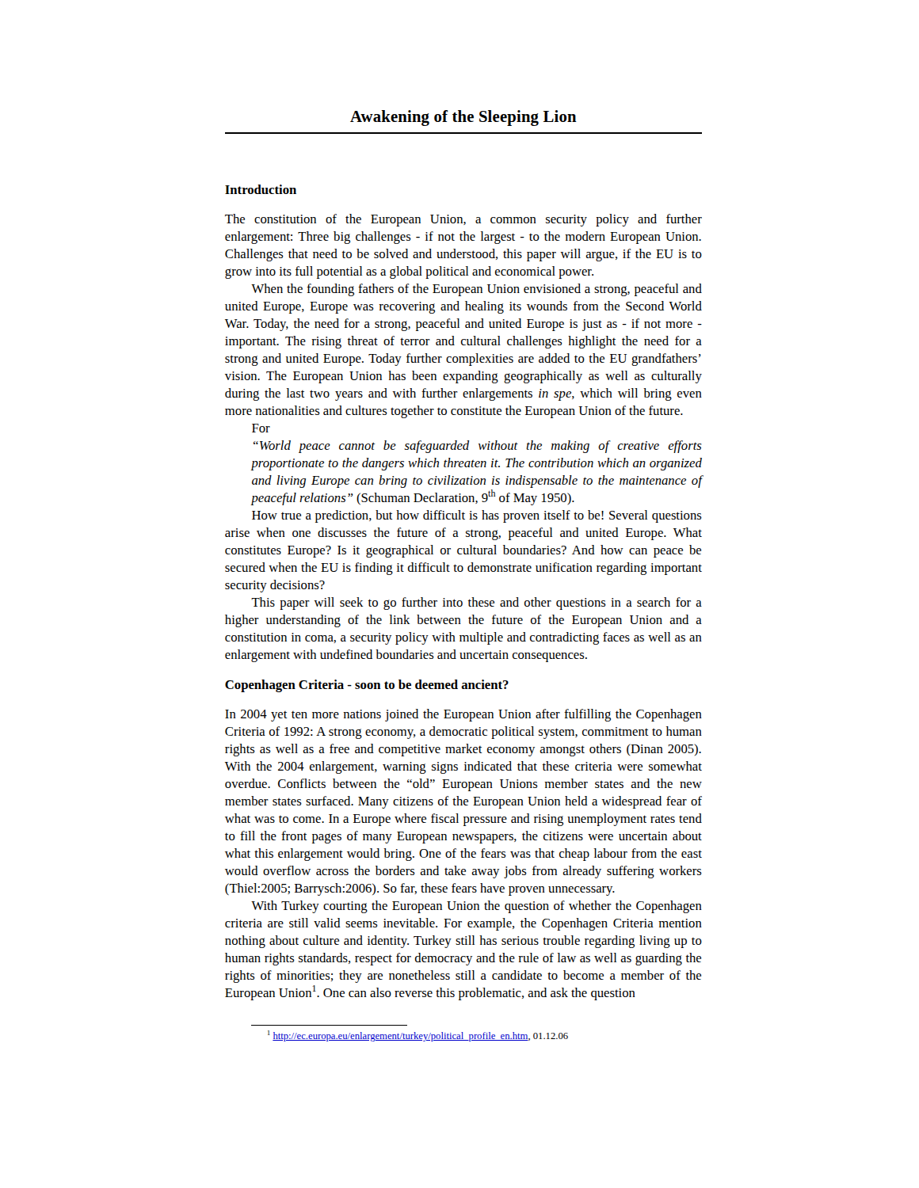Awakening of the Sleeping Lion
Introduction
The constitution of the European Union, a common security policy and further enlargement: Three big challenges - if not the largest - to the modern European Union. Challenges that need to be solved and understood, this paper will argue, if the EU is to grow into its full potential as a global political and economical power.
When the founding fathers of the European Union envisioned a strong, peaceful and united Europe, Europe was recovering and healing its wounds from the Second World War. Today, the need for a strong, peaceful and united Europe is just as - if not more - important. The rising threat of terror and cultural challenges highlight the need for a strong and united Europe. Today further complexities are added to the EU grandfathers’ vision. The European Union has been expanding geographically as well as culturally during the last two years and with further enlargements in spe, which will bring even more nationalities and cultures together to constitute the European Union of the future.
For
“World peace cannot be safeguarded without the making of creative efforts proportionate to the dangers which threaten it. The contribution which an organized and living Europe can bring to civilization is indispensable to the maintenance of peaceful relations” (Schuman Declaration, 9th of May 1950).
How true a prediction, but how difficult is has proven itself to be! Several questions arise when one discusses the future of a strong, peaceful and united Europe. What constitutes Europe? Is it geographical or cultural boundaries? And how can peace be secured when the EU is finding it difficult to demonstrate unification regarding important security decisions?
This paper will seek to go further into these and other questions in a search for a higher understanding of the link between the future of the European Union and a constitution in coma, a security policy with multiple and contradicting faces as well as an enlargement with undefined boundaries and uncertain consequences.
Copenhagen Criteria - soon to be deemed ancient?
In 2004 yet ten more nations joined the European Union after fulfilling the Copenhagen Criteria of 1992: A strong economy, a democratic political system, commitment to human rights as well as a free and competitive market economy amongst others (Dinan 2005). With the 2004 enlargement, warning signs indicated that these criteria were somewhat overdue. Conflicts between the “old” European Unions member states and the new member states surfaced. Many citizens of the European Union held a widespread fear of what was to come. In a Europe where fiscal pressure and rising unemployment rates tend to fill the front pages of many European newspapers, the citizens were uncertain about what this enlargement would bring. One of the fears was that cheap labour from the east would overflow across the borders and take away jobs from already suffering workers (Thiel:2005; Barrysch:2006). So far, these fears have proven unnecessary.
With Turkey courting the European Union the question of whether the Copenhagen criteria are still valid seems inevitable. For example, the Copenhagen Criteria mention nothing about culture and identity. Turkey still has serious trouble regarding living up to human rights standards, respect for democracy and the rule of law as well as guarding the rights of minorities; they are nonetheless still a candidate to become a member of the European Union1. One can also reverse this problematic, and ask the question
1 http://ec.europa.eu/enlargement/turkey/political_profile_en.htm, 01.12.06